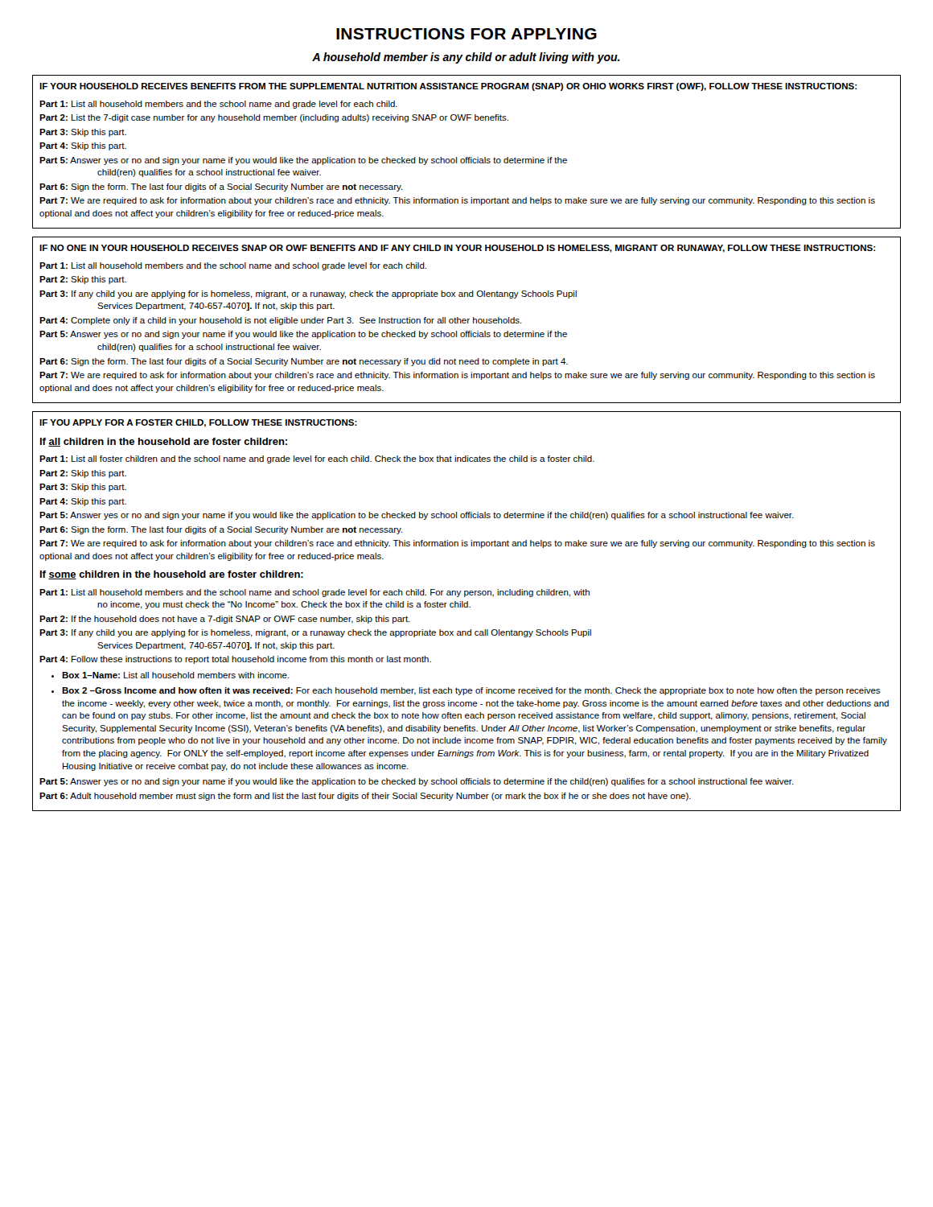INSTRUCTIONS FOR APPLYING
A household member is any child or adult living with you.
If your household receives benefits from the Supplemental Nutrition Assistance Program (SNAP) or Ohio Works First (OWF), follow these instructions:
Part 1: List all household members and the school name and grade level for each child.
Part 2: List the 7-digit case number for any household member (including adults) receiving SNAP or OWF benefits.
Part 3: Skip this part.
Part 4: Skip this part.
Part 5: Answer yes or no and sign your name if you would like the application to be checked by school officials to determine if the child(ren) qualifies for a school instructional fee waiver.
Part 6: Sign the form. The last four digits of a Social Security Number are not necessary.
Part 7: We are required to ask for information about your children’s race and ethnicity. This information is important and helps to make sure we are fully serving our community. Responding to this section is optional and does not affect your children’s eligibility for free or reduced-price meals.
If no one in your household receives SNAP or OWF benefits and if any child in your household is homeless, migrant or runaway, follow these instructions:
Part 1: List all household members and the school name and school grade level for each child.
Part 2: Skip this part.
Part 3: If any child you are applying for is homeless, migrant, or a runaway, check the appropriate box and Olentangy Schools Pupil Services Department, 740-657-4070]. If not, skip this part.
Part 4: Complete only if a child in your household is not eligible under Part 3. See Instruction for all other households.
Part 5: Answer yes or no and sign your name if you would like the application to be checked by school officials to determine if the child(ren) qualifies for a school instructional fee waiver.
Part 6: Sign the form. The last four digits of a Social Security Number are not necessary if you did not need to complete in part 4.
Part 7: We are required to ask for information about your children’s race and ethnicity. This information is important and helps to make sure we are fully serving our community. Responding to this section is optional and does not affect your children’s eligibility for free or reduced-price meals.
If you apply for a foster child, follow these instructions:
If all children in the household are foster children:
Part 1: List all foster children and the school name and grade level for each child. Check the box that indicates the child is a foster child.
Part 2: Skip this part.
Part 3: Skip this part.
Part 4: Skip this part.
Part 5: Answer yes or no and sign your name if you would like the application to be checked by school officials to determine if the child(ren) qualifies for a school instructional fee waiver.
Part 6: Sign the form. The last four digits of a Social Security Number are not necessary.
Part 7: We are required to ask for information about your children’s race and ethnicity. This information is important and helps to make sure we are fully serving our community. Responding to this section is optional and does not affect your children’s eligibility for free or reduced-price meals.
If some children in the household are foster children:
Part 1: List all household members and the school name and school grade level for each child. For any person, including children, with no income, you must check the “No Income” box. Check the box if the child is a foster child.
Part 2: If the household does not have a 7-digit SNAP or OWF case number, skip this part.
Part 3: If any child you are applying for is homeless, migrant, or a runaway check the appropriate box and call Olentangy Schools Pupil Services Department, 740-657-4070]. If not, skip this part.
Part 4: Follow these instructions to report total household income from this month or last month.
Box 1–Name: List all household members with income.
Box 2 –Gross Income and how often it was received: For each household member, list each type of income received for the month. Check the appropriate box to note how often the person receives the income - weekly, every other week, twice a month, or monthly. For earnings, list the gross income - not the take-home pay. Gross income is the amount earned before taxes and other deductions and can be found on pay stubs. For other income, list the amount and check the box to note how often each person received assistance from welfare, child support, alimony, pensions, retirement, Social Security, Supplemental Security Income (SSI), Veteran’s benefits (VA benefits), and disability benefits. Under All Other Income, list Worker’s Compensation, unemployment or strike benefits, regular contributions from people who do not live in your household and any other income. Do not include income from SNAP, FDPIR, WIC, federal education benefits and foster payments received by the family from the placing agency. For ONLY the self-employed, report income after expenses under Earnings from Work. This is for your business, farm, or rental property. If you are in the Military Privatized Housing Initiative or receive combat pay, do not include these allowances as income.
Part 5: Answer yes or no and sign your name if you would like the application to be checked by school officials to determine if the child(ren) qualifies for a school instructional fee waiver.
Part 6: Adult household member must sign the form and list the last four digits of their Social Security Number (or mark the box if he or she does not have one).